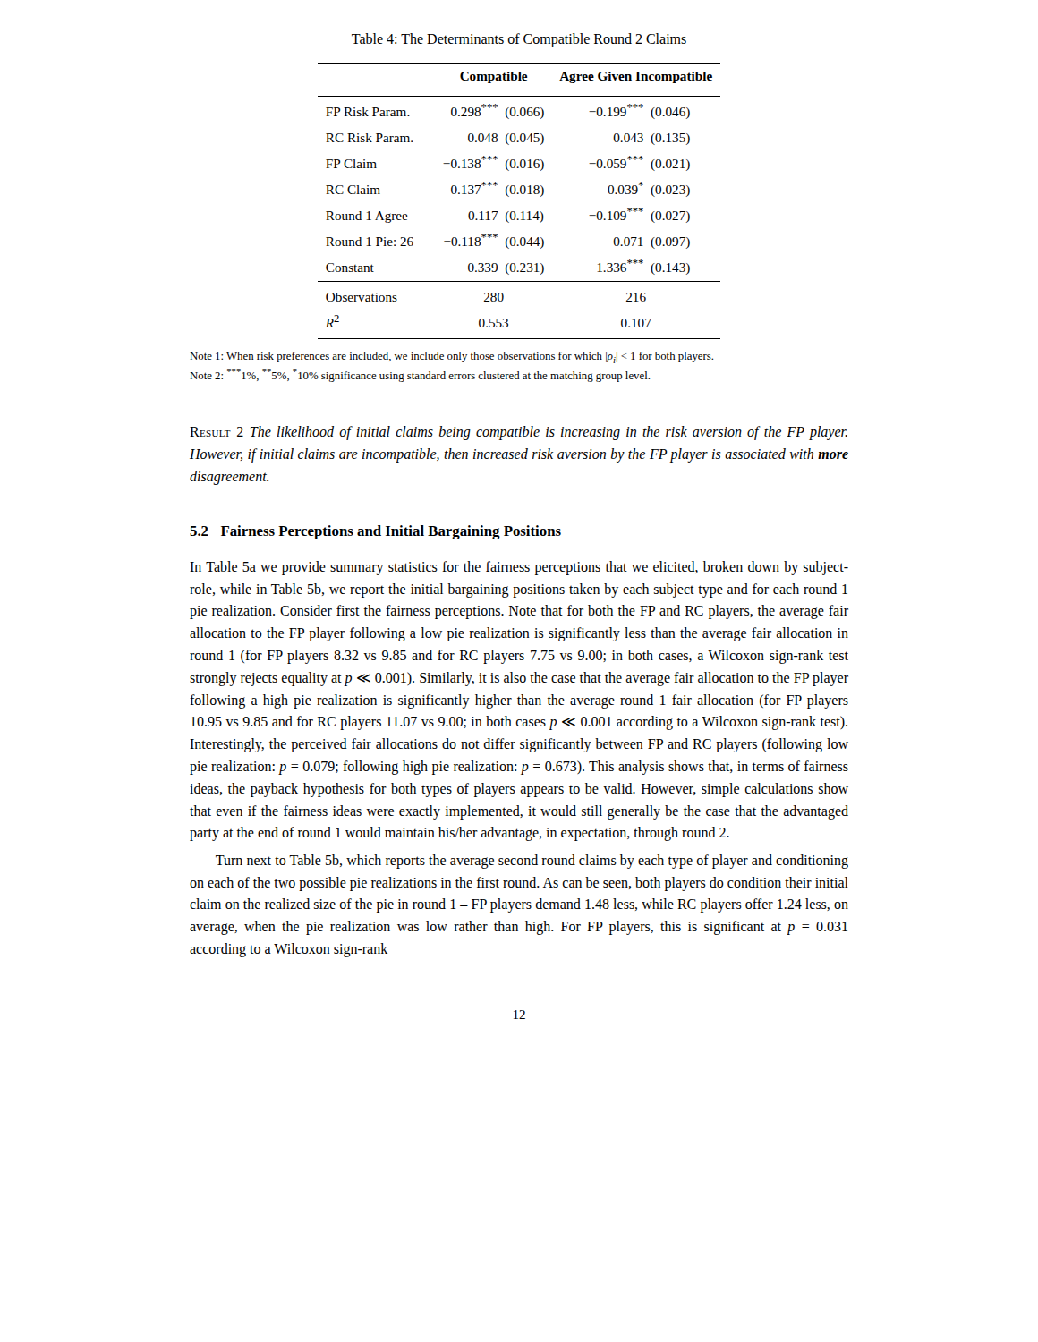Table 4: The Determinants of Compatible Round 2 Claims
| | Compatible | Agree Given Incompatible |
| --- | --- | --- |
| FP Risk Param. | 0.298 *** | (0.066) | −0.199 *** | (0.046) |
| RC Risk Param. | 0.048 | (0.045) | 0.043 | (0.135) |
| FP Claim | −0.138 *** | (0.016) | −0.059 *** | (0.021) |
| RC Claim | 0.137 *** | (0.018) | 0.039 * | (0.023) |
| Round 1 Agree | 0.117 | (0.114) | −0.109 *** | (0.027) |
| Round 1 Pie: 26 | −0.118 *** | (0.044) | 0.071 | (0.097) |
| Constant | 0.339 | (0.231) | 1.336 *** | (0.143) |
| Observations | 280 | 216 |
| R 2 | 0.553 | 0.107 |
Note 1: When risk preferences are included, we include only those observations for which |ρi| < 1 for both players.
Note 2: ***1%, **5%, *10% significance using standard errors clustered at the matching group level.
Result 2 The likelihood of initial claims being compatible is increasing in the risk aversion of the FP player. However, if initial claims are incompatible, then increased risk aversion by the FP player is associated with more disagreement.
5.2 Fairness Perceptions and Initial Bargaining Positions
In Table 5a we provide summary statistics for the fairness perceptions that we elicited, broken down by subject-role, while in Table 5b, we report the initial bargaining positions taken by each subject type and for each round 1 pie realization. Consider first the fairness perceptions. Note that for both the FP and RC players, the average fair allocation to the FP player following a low pie realization is significantly less than the average fair allocation in round 1 (for FP players 8.32 vs 9.85 and for RC players 7.75 vs 9.00; in both cases, a Wilcoxon sign-rank test strongly rejects equality at p ≪ 0.001). Similarly, it is also the case that the average fair allocation to the FP player following a high pie realization is significantly higher than the average round 1 fair allocation (for FP players 10.95 vs 9.85 and for RC players 11.07 vs 9.00; in both cases p ≪ 0.001 according to a Wilcoxon sign-rank test). Interestingly, the perceived fair allocations do not differ significantly between FP and RC players (following low pie realization: p = 0.079; following high pie realization: p = 0.673). This analysis shows that, in terms of fairness ideas, the payback hypothesis for both types of players appears to be valid. However, simple calculations show that even if the fairness ideas were exactly implemented, it would still generally be the case that the advantaged party at the end of round 1 would maintain his/her advantage, in expectation, through round 2.
Turn next to Table 5b, which reports the average second round claims by each type of player and conditioning on each of the two possible pie realizations in the first round. As can be seen, both players do condition their initial claim on the realized size of the pie in round 1 – FP players demand 1.48 less, while RC players offer 1.24 less, on average, when the pie realization was low rather than high. For FP players, this is significant at p = 0.031 according to a Wilcoxon sign-rank
12